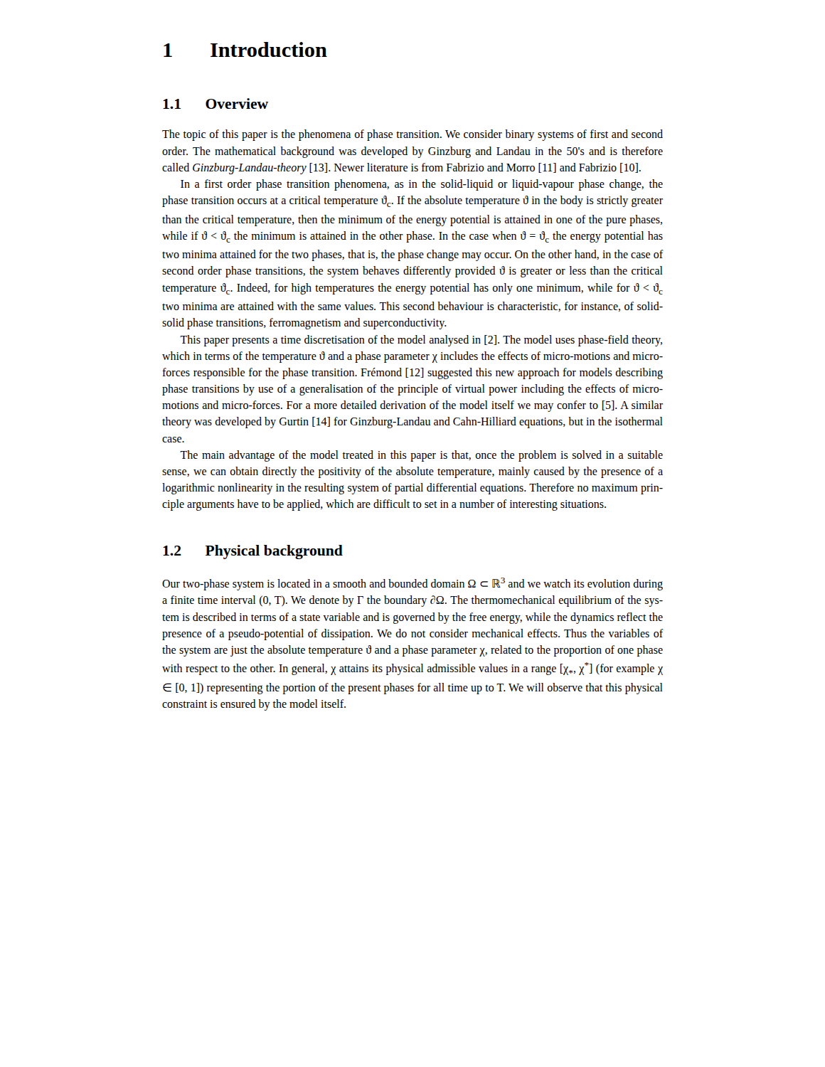1 Introduction
1.1 Overview
The topic of this paper is the phenomena of phase transition. We consider binary systems of first and second order. The mathematical background was developed by Ginzburg and Landau in the 50's and is therefore called Ginzburg-Landau-theory [13]. Newer literature is from Fabrizio and Morro [11] and Fabrizio [10].
In a first order phase transition phenomena, as in the solid-liquid or liquid-vapour phase change, the phase transition occurs at a critical temperature ϑc. If the absolute temperature ϑ in the body is strictly greater than the critical temperature, then the minimum of the energy potential is attained in one of the pure phases, while if ϑ < ϑc the minimum is attained in the other phase. In the case when ϑ = ϑc the energy potential has two minima attained for the two phases, that is, the phase change may occur. On the other hand, in the case of second order phase transitions, the system behaves differently provided ϑ is greater or less than the critical temperature ϑc. Indeed, for high temperatures the energy potential has only one minimum, while for ϑ < ϑc two minima are attained with the same values. This second behaviour is characteristic, for instance, of solid-solid phase transitions, ferromagnetism and superconductivity.
This paper presents a time discretisation of the model analysed in [2]. The model uses phase-field theory, which in terms of the temperature ϑ and a phase parameter χ includes the effects of micro-motions and micro-forces responsible for the phase transition. Frémond [12] suggested this new approach for models describing phase transitions by use of a generalisation of the principle of virtual power including the effects of micro-motions and micro-forces. For a more detailed derivation of the model itself we may confer to [5]. A similar theory was developed by Gurtin [14] for Ginzburg-Landau and Cahn-Hilliard equations, but in the isothermal case.
The main advantage of the model treated in this paper is that, once the problem is solved in a suitable sense, we can obtain directly the positivity of the absolute temperature, mainly caused by the presence of a logarithmic nonlinearity in the resulting system of partial differential equations. Therefore no maximum principle arguments have to be applied, which are difficult to set in a number of interesting situations.
1.2 Physical background
Our two-phase system is located in a smooth and bounded domain Ω ⊂ ℝ3 and we watch its evolution during a finite time interval (0, T). We denote by Γ the boundary ∂Ω. The thermomechanical equilibrium of the system is described in terms of a state variable and is governed by the free energy, while the dynamics reflect the presence of a pseudo-potential of dissipation. We do not consider mechanical effects. Thus the variables of the system are just the absolute temperature ϑ and a phase parameter χ, related to the proportion of one phase with respect to the other. In general, χ attains its physical admissible values in a range [χ*, χ*] (for example χ ∈ [0, 1]) representing the portion of the present phases for all time up to T. We will observe that this physical constraint is ensured by the model itself.